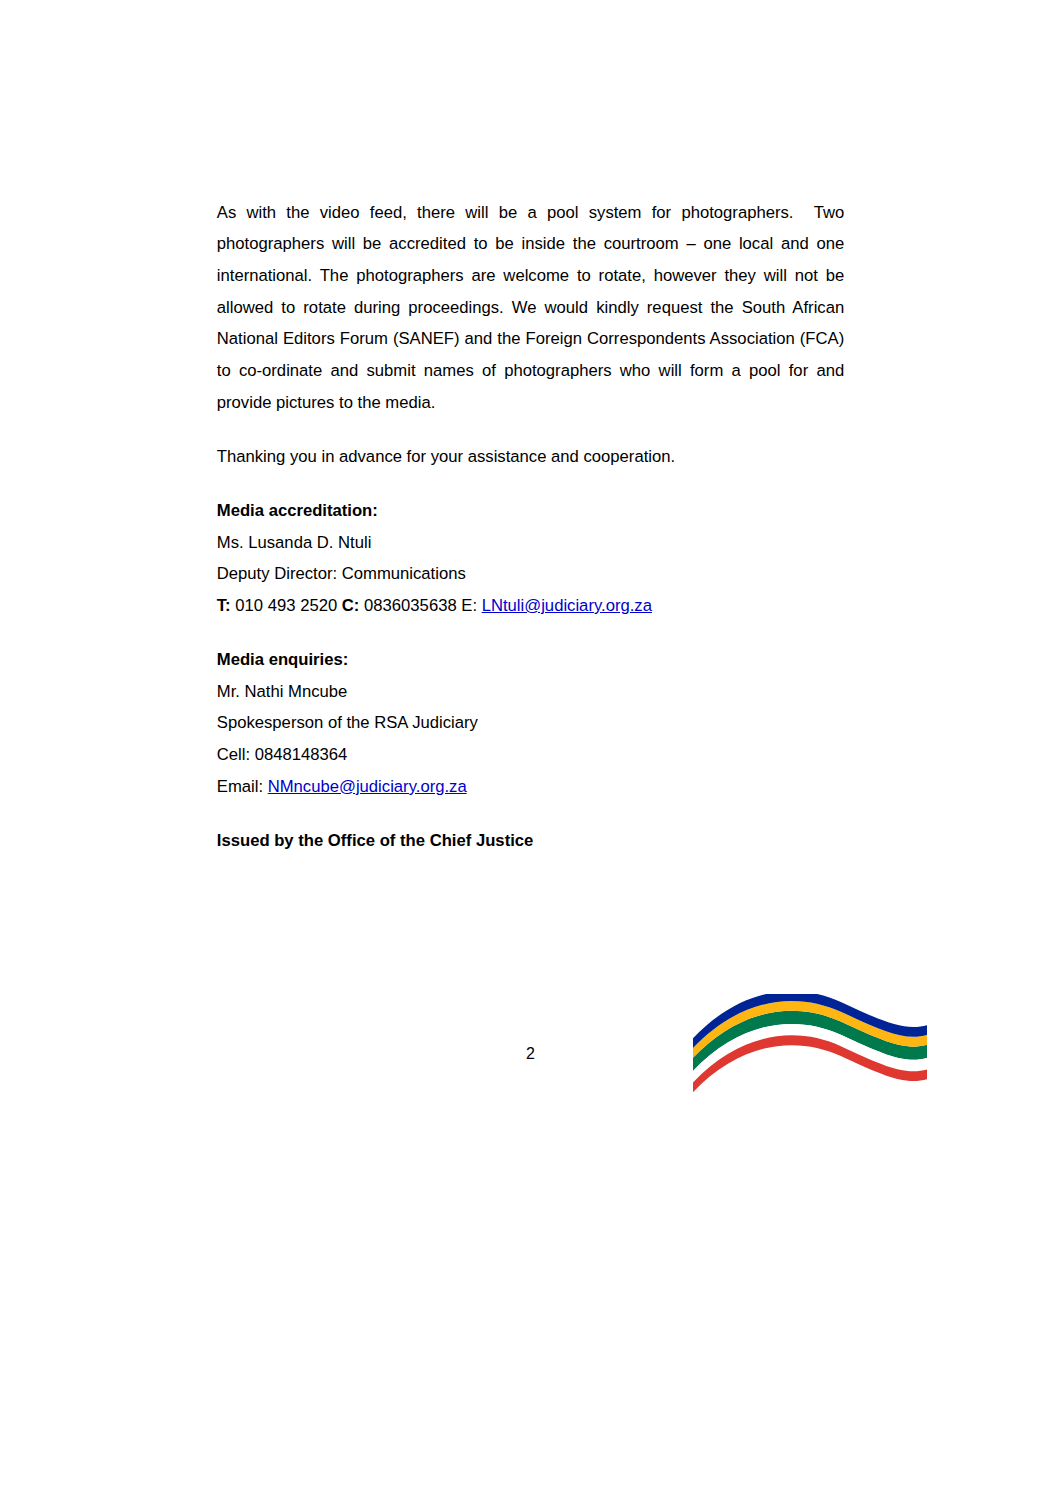As with the video feed, there will be a pool system for photographers. Two photographers will be accredited to be inside the courtroom – one local and one international. The photographers are welcome to rotate, however they will not be allowed to rotate during proceedings. We would kindly request the South African National Editors Forum (SANEF) and the Foreign Correspondents Association (FCA) to co-ordinate and submit names of photographers who will form a pool for and provide pictures to the media.
Thanking you in advance for your assistance and cooperation.
Media accreditation:
Ms. Lusanda D. Ntuli
Deputy Director: Communications
T: 010 493 2520 C: 0836035638 E: LNtuli@judiciary.org.za
Media enquiries:
Mr. Nathi Mncube
Spokesperson of the RSA Judiciary
Cell: 0848148364
Email: NMncube@judiciary.org.za
Issued by the Office of the Chief Justice
2